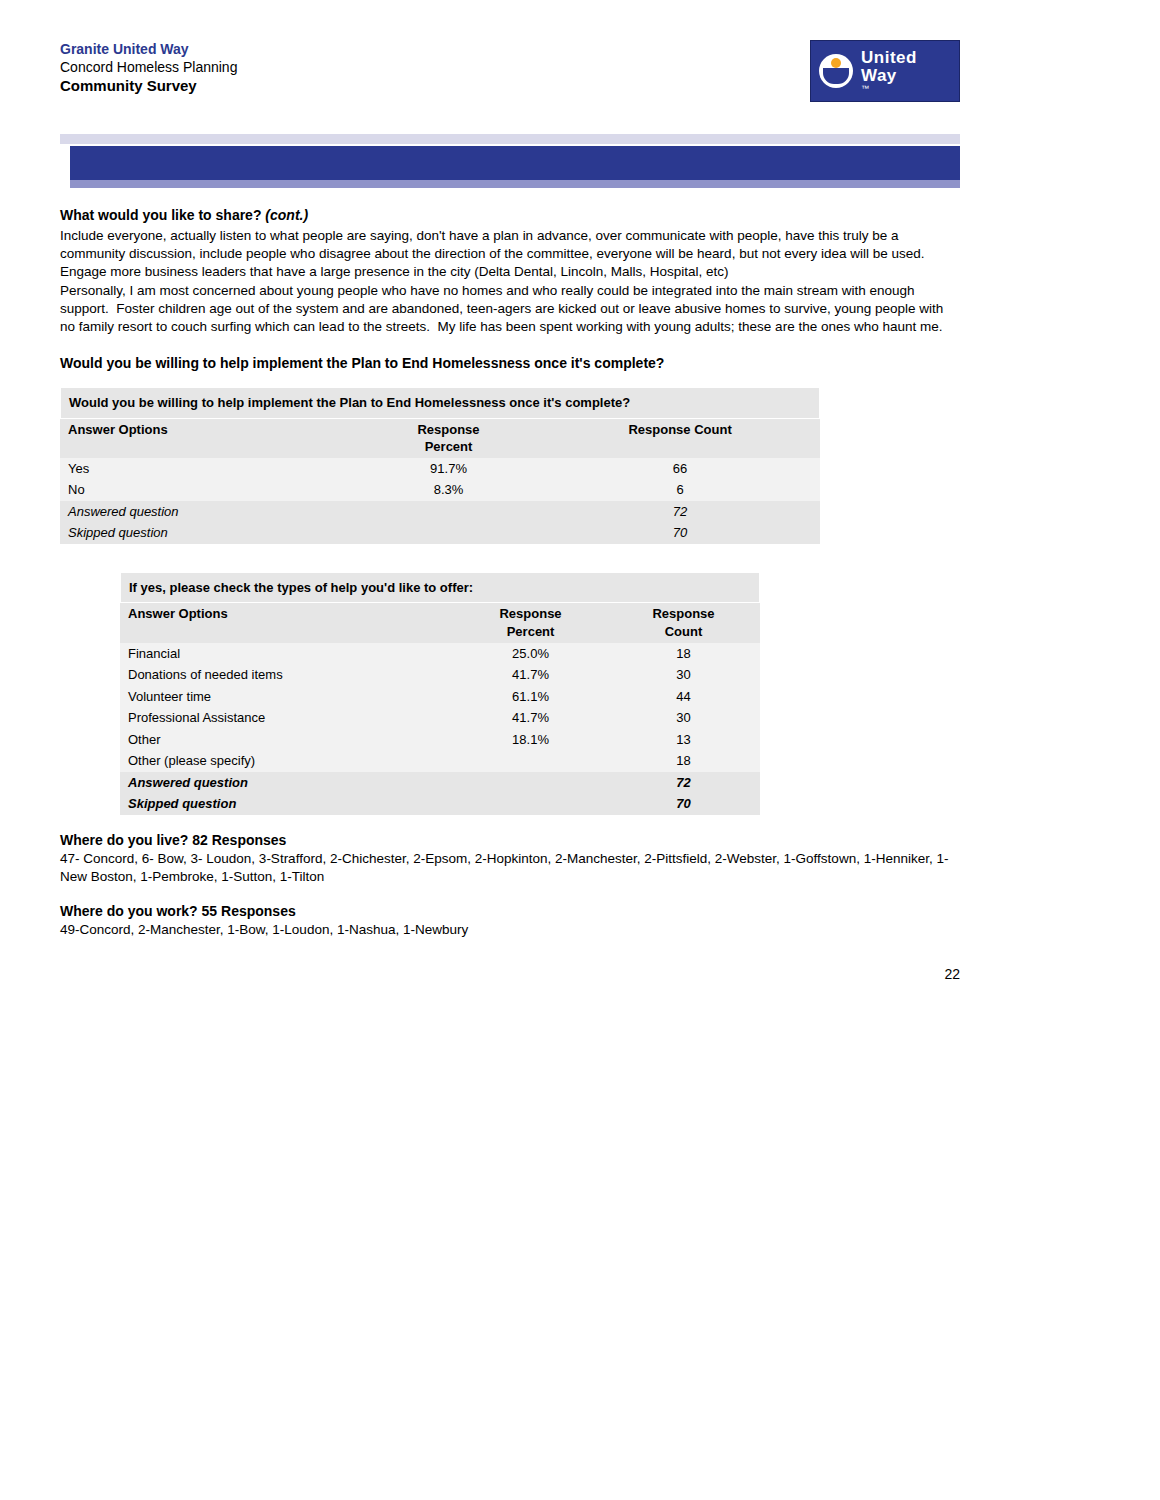Granite United Way
Concord Homeless Planning
Community Survey
United
Way™
What would you like to share? (cont.)
Include everyone, actually listen to what people are saying, don't have a plan in advance, over communicate with people, have this truly be a community discussion, include people who disagree about the direction of the committee, everyone will be heard, but not every idea will be used.
Engage more business leaders that have a large presence in the city (Delta Dental, Lincoln, Malls, Hospital, etc)
Personally, I am most concerned about young people who have no homes and who really could be integrated into the main stream with enough support. Foster children age out of the system and are abandoned, teen-agers are kicked out or leave abusive homes to survive, young people with no family resort to couch surfing which can lead to the streets. My life has been spent working with young adults; these are the ones who haunt me.
Would you be willing to help implement the Plan to End Homelessness once it's complete?
Would you be willing to help implement the Plan to End Homelessness once it's complete?
| Answer Options | Response Percent | Response Count |
| --- | --- | --- |
| Yes | 91.7% | 66 |
| No | 8.3% | 6 |
| Answered question | | 72 |
| Skipped question | | 70 |
If yes, please check the types of help you'd like to offer:
| Answer Options | Response Percent | Response Count |
| --- | --- | --- |
| Financial | 25.0% | 18 |
| Donations of needed items | 41.7% | 30 |
| Volunteer time | 61.1% | 44 |
| Professional Assistance | 41.7% | 30 |
| Other | 18.1% | 13 |
| Other (please specify) | | 18 |
| Answered question | | 72 |
| Skipped question | | 70 |
Where do you live? 82 Responses
47- Concord, 6- Bow, 3- Loudon, 3-Strafford, 2-Chichester, 2-Epsom, 2-Hopkinton, 2-Manchester, 2-Pittsfield, 2-Webster, 1-Goffstown, 1-Henniker, 1-New Boston, 1-Pembroke, 1-Sutton, 1-Tilton
Where do you work? 55 Responses
49-Concord, 2-Manchester, 1-Bow, 1-Loudon, 1-Nashua, 1-Newbury
22